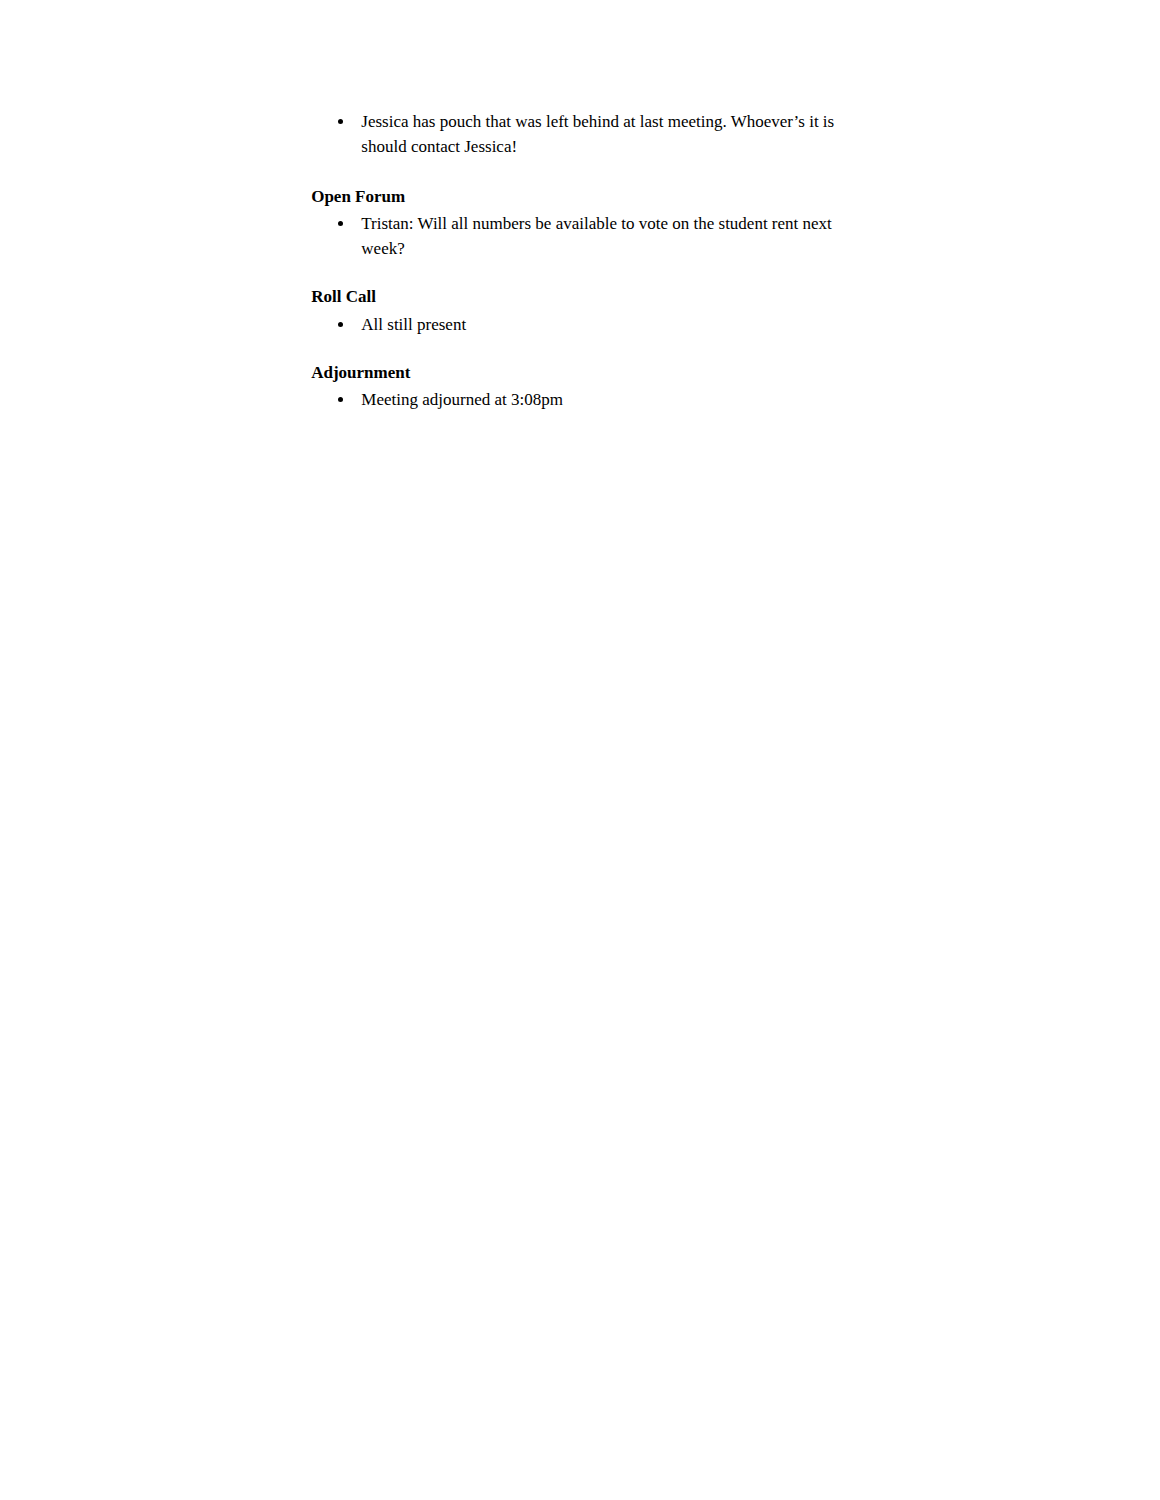Jessica has pouch that was left behind at last meeting. Whoever’s it is should contact Jessica!
Open Forum
Tristan: Will all numbers be available to vote on the student rent next week?
Roll Call
All still present
Adjournment
Meeting adjourned at 3:08pm